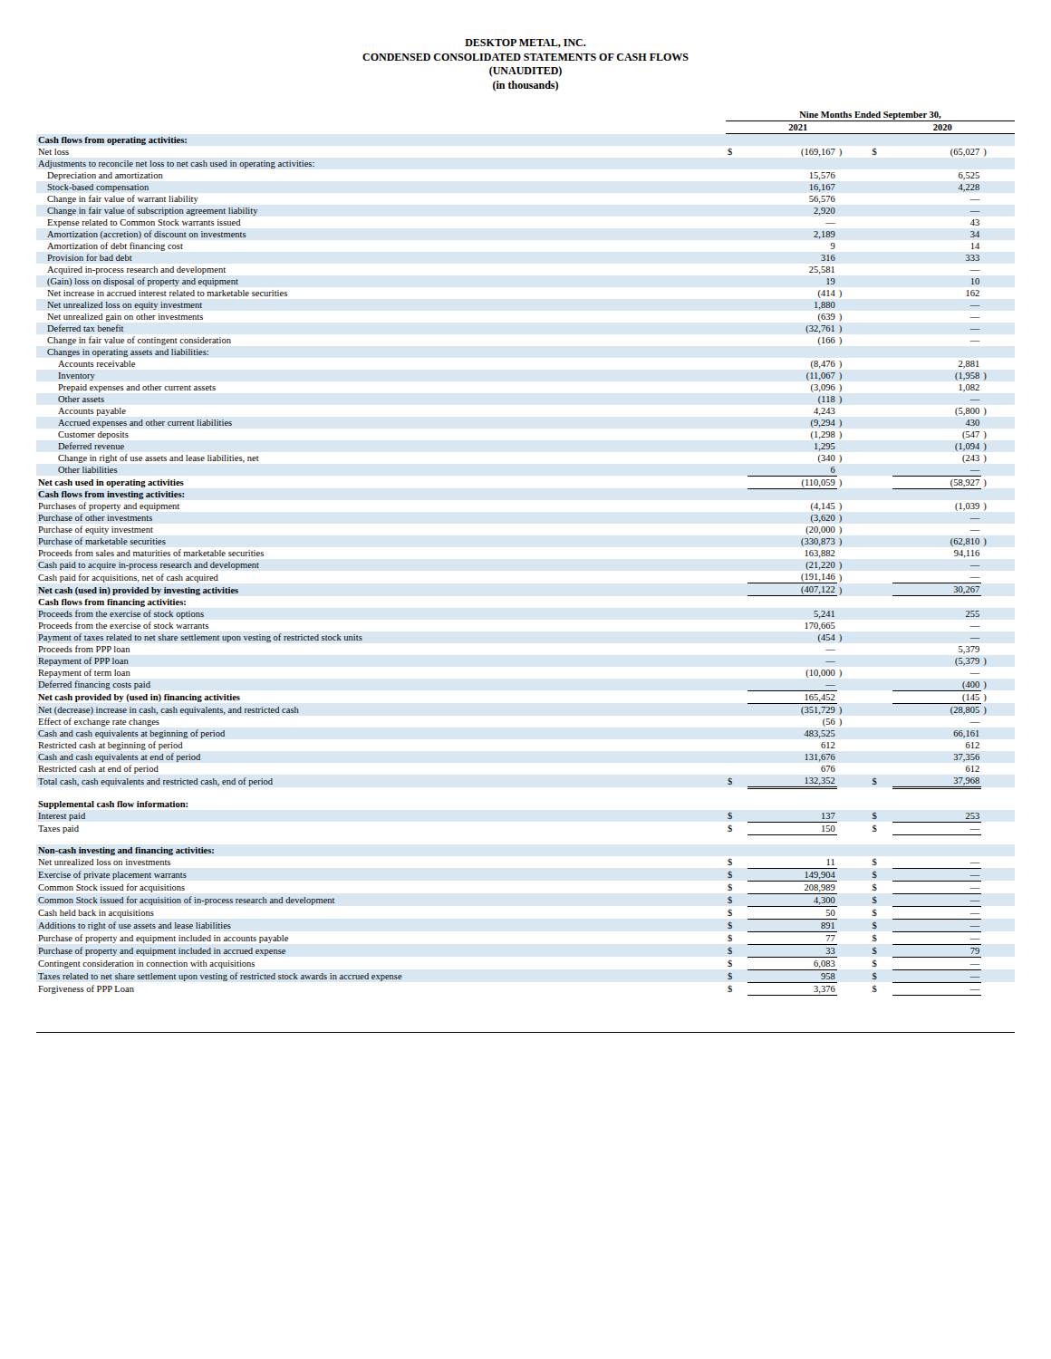DESKTOP METAL, INC.
CONDENSED CONSOLIDATED STATEMENTS OF CASH FLOWS
(UNAUDITED)
(in thousands)
| | Nine Months Ended September 30, |
| | 2021 | 2020 |
| Cash flows from operating activities: | | | | | | |
| Net loss | $ | (169,167 | ) | $ | (65,027 | ) |
| Adjustments to reconcile net loss to net cash used in operating activities: | | | | | | |
| Depreciation and amortization | | 15,576 | | | 6,525 | |
| Stock-based compensation | | 16,167 | | | 4,228 | |
| Change in fair value of warrant liability | | 56,576 | | | — | |
| Change in fair value of subscription agreement liability | | 2,920 | | | — | |
| Expense related to Common Stock warrants issued | | — | | | 43 | |
| Amortization (accretion) of discount on investments | | 2,189 | | | 34 | |
| Amortization of debt financing cost | | 9 | | | 14 | |
| Provision for bad debt | | 316 | | | 333 | |
| Acquired in-process research and development | | 25,581 | | | — | |
| (Gain) loss on disposal of property and equipment | | 19 | | | 10 | |
| Net increase in accrued interest related to marketable securities | | (414 | ) | | 162 | |
| Net unrealized loss on equity investment | | 1,880 | | | — | |
| Net unrealized gain on other investments | | (639 | ) | | — | |
| Deferred tax benefit | | (32,761 | ) | | — | |
| Change in fair value of contingent consideration | | (166 | ) | | — | |
| Changes in operating assets and liabilities: | | | | | | |
| Accounts receivable | | (8,476 | ) | | 2,881 | |
| Inventory | | (11,067 | ) | | (1,958 | ) |
| Prepaid expenses and other current assets | | (3,096 | ) | | 1,082 | |
| Other assets | | (118 | ) | | — | |
| Accounts payable | | 4,243 | | | (5,800 | ) |
| Accrued expenses and other current liabilities | | (9,294 | ) | | 430 | |
| Customer deposits | | (1,298 | ) | | (547 | ) |
| Deferred revenue | | 1,295 | | | (1,094 | ) |
| Change in right of use assets and lease liabilities, net | | (340 | ) | | (243 | ) |
| Other liabilities | | 6 | | | — | |
| Net cash used in operating activities | | (110,059 | ) | | (58,927 | ) |
| Cash flows from investing activities: | | | | | | |
| Purchases of property and equipment | | (4,145 | ) | | (1,039 | ) |
| Purchase of other investments | | (3,620 | ) | | — | |
| Purchase of equity investment | | (20,000 | ) | | — | |
| Purchase of marketable securities | | (330,873 | ) | | (62,810 | ) |
| Proceeds from sales and maturities of marketable securities | | 163,882 | | | 94,116 | |
| Cash paid to acquire in-process research and development | | (21,220 | ) | | — | |
| Cash paid for acquisitions, net of cash acquired | | (191,146 | ) | | — | |
| Net cash (used in) provided by investing activities | | (407,122 | ) | | 30,267 | |
| Cash flows from financing activities: | | | | | | |
| Proceeds from the exercise of stock options | | 5,241 | | | 255 | |
| Proceeds from the exercise of stock warrants | | 170,665 | | | — | |
| Payment of taxes related to net share settlement upon vesting of restricted stock units | | (454 | ) | | — | |
| Proceeds from PPP loan | | — | | | 5,379 | |
| Repayment of PPP loan | | — | | | (5,379 | ) |
| Repayment of term loan | | (10,000 | ) | | — | |
| Deferred financing costs paid | | — | | | (400 | ) |
| Net cash provided by (used in) financing activities | | 165,452 | | | (145 | ) |
| Net (decrease) increase in cash, cash equivalents, and restricted cash | | (351,729 | ) | | (28,805 | ) |
| Effect of exchange rate changes | | (56 | ) | | — | |
| Cash and cash equivalents at beginning of period | | 483,525 | | | 66,161 | |
| Restricted cash at beginning of period | | 612 | | | 612 | |
| Cash and cash equivalents at end of period | | 131,676 | | | 37,356 | |
| Restricted cash at end of period | | 676 | | | 612 | |
| Total cash, cash equivalents and restricted cash, end of period | $ | 132,352 | | $ | 37,968 | |
| Supplemental cash flow information: | | | | | | |
| Interest paid | $ | 137 | | $ | 253 | |
| Taxes paid | $ | 150 | | $ | — | |
| Non-cash investing and financing activities: | | | | | | |
| Net unrealized loss on investments | $ | 11 | | $ | — | |
| Exercise of private placement warrants | $ | 149,904 | | $ | — | |
| Common Stock issued for acquisitions | $ | 208,989 | | $ | — | |
| Common Stock issued for acquisition of in-process research and development | $ | 4,300 | | $ | — | |
| Cash held back in acquisitions | $ | 50 | | $ | — | |
| Additions to right of use assets and lease liabilities | $ | 891 | | $ | — | |
| Purchase of property and equipment included in accounts payable | $ | 77 | | $ | — | |
| Purchase of property and equipment included in accrued expense | $ | 33 | | $ | 79 | |
| Contingent consideration in connection with acquisitions | $ | 6,083 | | $ | — | |
| Taxes related to net share settlement upon vesting of restricted stock awards in accrued expense | $ | 958 | | $ | — | |
| Forgiveness of PPP Loan | $ | 3,376 | | $ | — | |